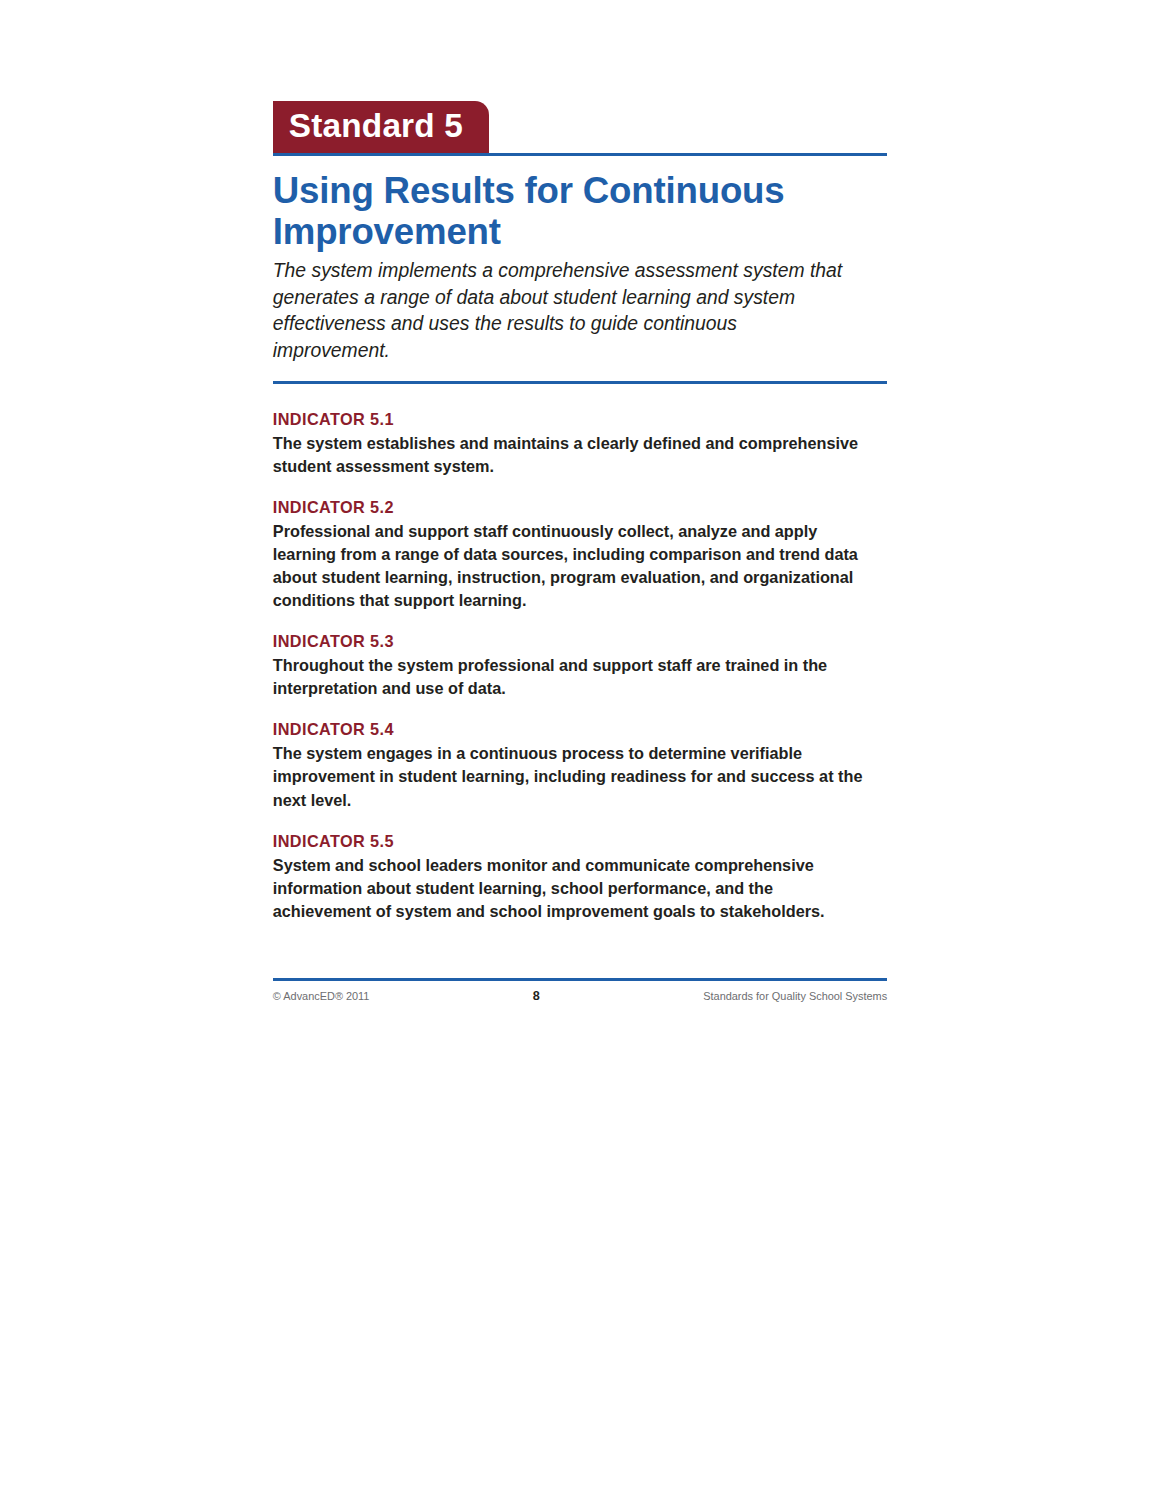Standard 5
Using Results for Continuous Improvement
The system implements a comprehensive assessment system that generates a range of data about student learning and system effectiveness and uses the results to guide continuous improvement.
Indicator 5.1
The system establishes and maintains a clearly defined and comprehensive student assessment system.
Indicator 5.2
Professional and support staff continuously collect, analyze and apply learning from a range of data sources, including comparison and trend data about student learning, instruction, program evaluation, and organizational conditions that support learning.
Indicator 5.3
Throughout the system professional and support staff are trained in the interpretation and use of data.
Indicator 5.4
The system engages in a continuous process to determine verifiable improvement in student learning, including readiness for and success at the next level.
Indicator 5.5
System and school leaders monitor and communicate comprehensive information about student learning, school performance, and the achievement of system and school improvement goals to stakeholders.
© AdvancED® 2011 8 Standards for Quality School Systems